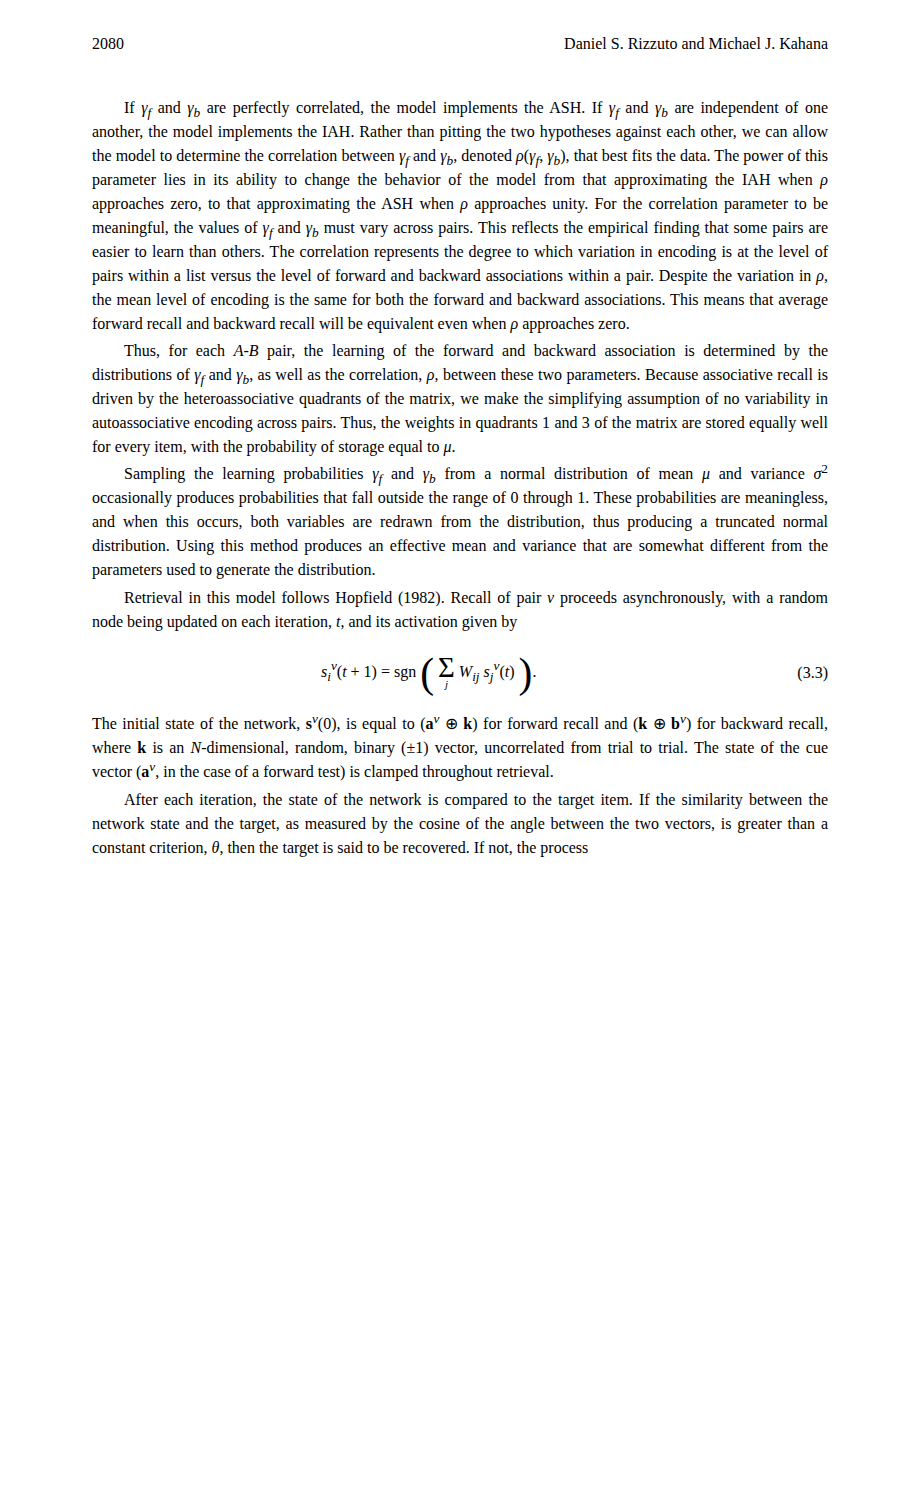2080 Daniel S. Rizzuto and Michael J. Kahana
If γf and γb are perfectly correlated, the model implements the ASH. If γf and γb are independent of one another, the model implements the IAH. Rather than pitting the two hypotheses against each other, we can allow the model to determine the correlation between γf and γb, denoted ρ(γf, γb), that best fits the data. The power of this parameter lies in its ability to change the behavior of the model from that approximating the IAH when ρ approaches zero, to that approximating the ASH when ρ approaches unity. For the correlation parameter to be meaningful, the values of γf and γb must vary across pairs. This reflects the empirical finding that some pairs are easier to learn than others. The correlation represents the degree to which variation in encoding is at the level of pairs within a list versus the level of forward and backward associations within a pair. Despite the variation in ρ, the mean level of encoding is the same for both the forward and backward associations. This means that average forward recall and backward recall will be equivalent even when ρ approaches zero.
Thus, for each A-B pair, the learning of the forward and backward association is determined by the distributions of γf and γb, as well as the correlation, ρ, between these two parameters. Because associative recall is driven by the heteroassociative quadrants of the matrix, we make the simplifying assumption of no variability in autoassociative encoding across pairs. Thus, the weights in quadrants 1 and 3 of the matrix are stored equally well for every item, with the probability of storage equal to μ.
Sampling the learning probabilities γf and γb from a normal distribution of mean μ and variance σ2 occasionally produces probabilities that fall outside the range of 0 through 1. These probabilities are meaningless, and when this occurs, both variables are redrawn from the distribution, thus producing a truncated normal distribution. Using this method produces an effective mean and variance that are somewhat different from the parameters used to generate the distribution.
Retrieval in this model follows Hopfield (1982). Recall of pair ν proceeds asynchronously, with a random node being updated on each iteration, t, and its activation given by
siν(t + 1) = sgn ( Σj Wij sjν(t) ). (3.3)
The initial state of the network, sν(0), is equal to (aν ⊕ k) for forward recall and (k ⊕ bν) for backward recall, where k is an N-dimensional, random, binary (±1) vector, uncorrelated from trial to trial. The state of the cue vector (aν, in the case of a forward test) is clamped throughout retrieval.
After each iteration, the state of the network is compared to the target item. If the similarity between the network state and the target, as measured by the cosine of the angle between the two vectors, is greater than a constant criterion, θ, then the target is said to be recovered. If not, the process